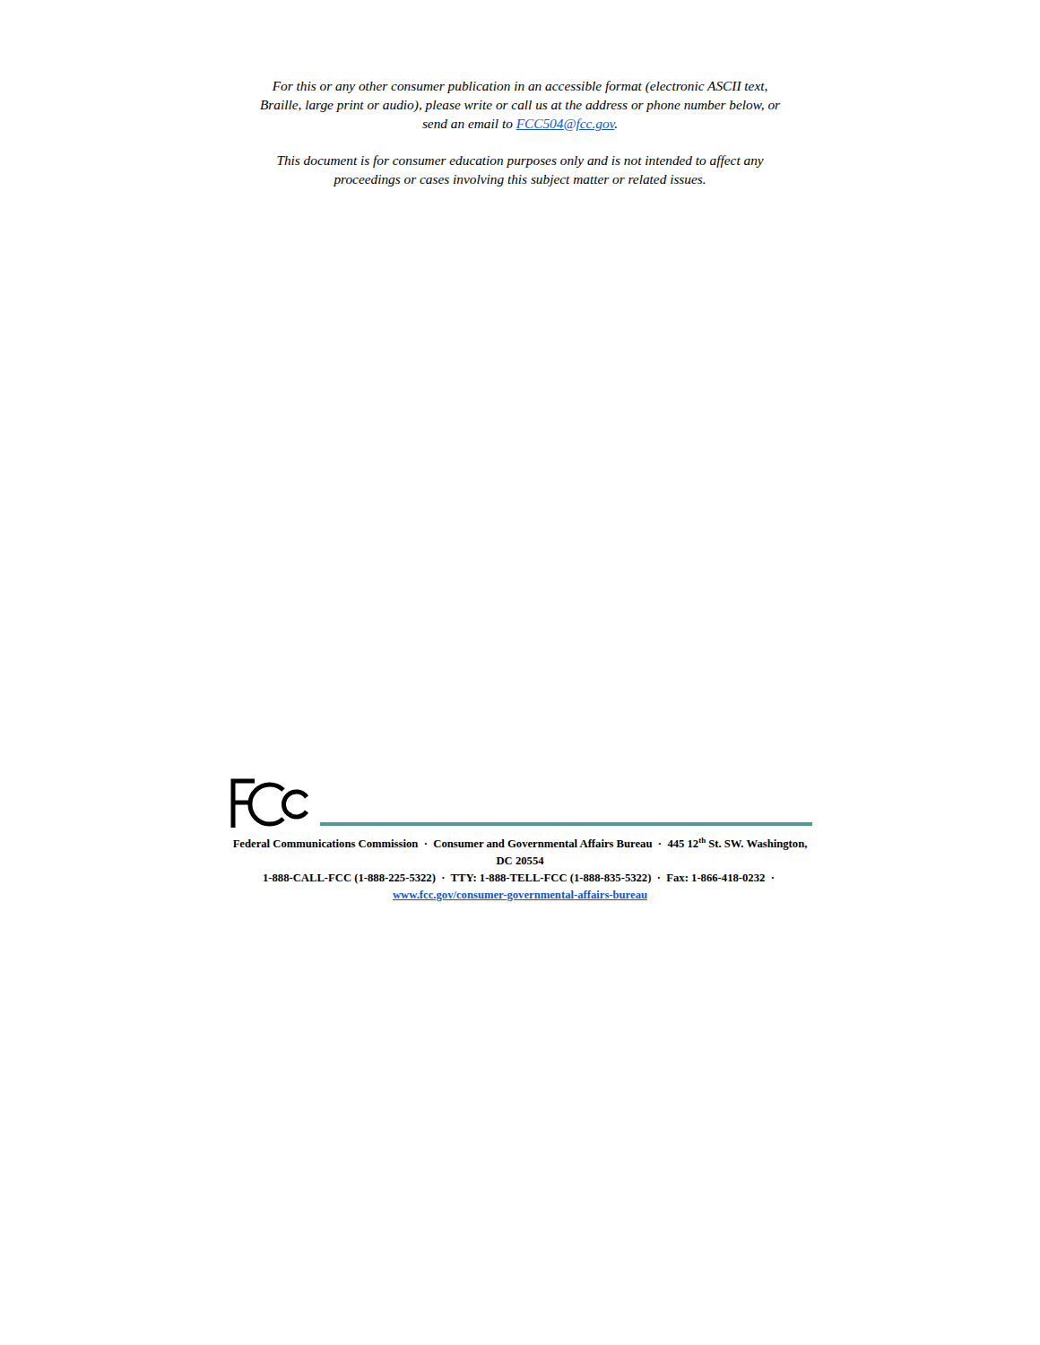For this or any other consumer publication in an accessible format (electronic ASCII text, Braille, large print or audio), please write or call us at the address or phone number below, or send an email to FCC504@fcc.gov.
This document is for consumer education purposes only and is not intended to affect any proceedings or cases involving this subject matter or related issues.
Federal Communications Commission · Consumer and Governmental Affairs Bureau · 445 12th St. SW. Washington, DC 20554
1-888-CALL-FCC (1-888-225-5322) · TTY: 1-888-TELL-FCC (1-888-835-5322) · Fax: 1-866-418-0232 · www.fcc.gov/consumer-governmental-affairs-bureau